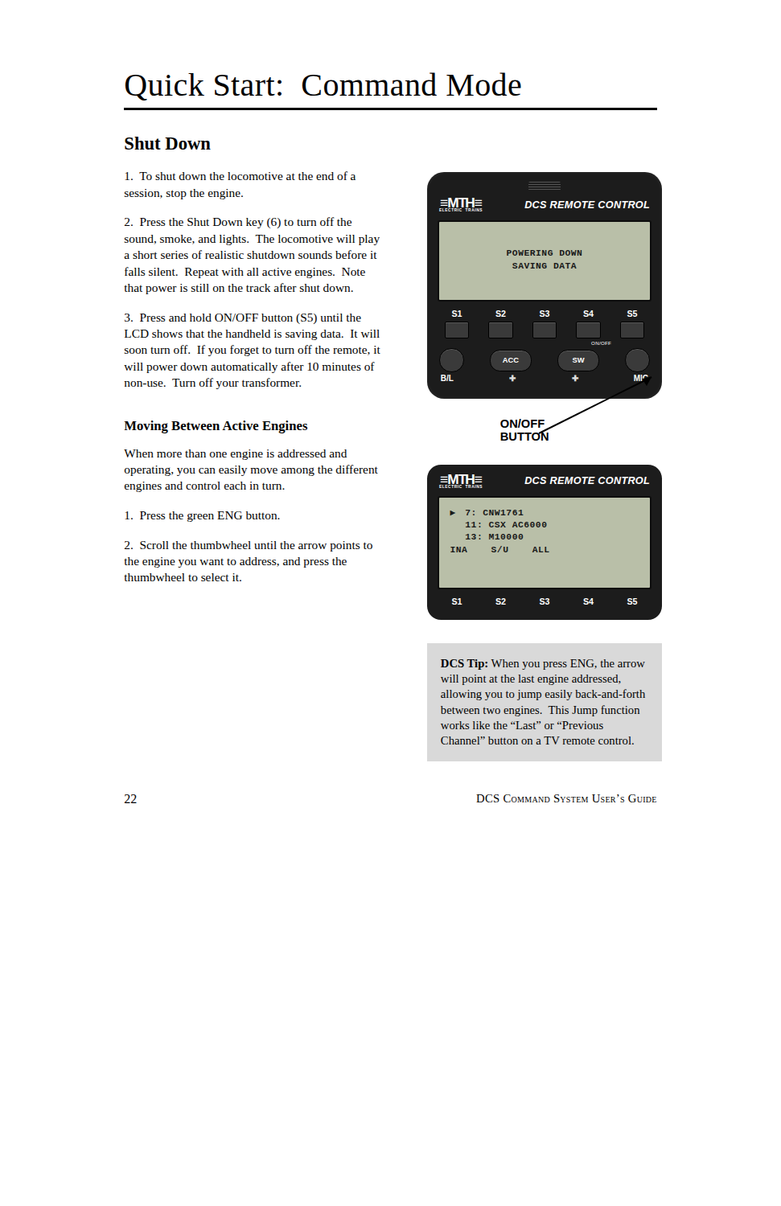Quick Start: Command Mode
Shut Down
1. To shut down the locomotive at the end of a session, stop the engine.
2. Press the Shut Down key (6) to turn off the sound, smoke, and lights. The locomotive will play a short series of realistic shutdown sounds before it falls silent. Repeat with all active engines. Note that power is still on the track after shut down.
3. Press and hold ON/OFF button (S5) until the LCD shows that the handheld is saving data. It will soon turn off. If you forget to turn off the remote, it will power down automatically after 10 minutes of non-use. Turn off your transformer.
Moving Between Active Engines
When more than one engine is addressed and operating, you can easily move among the different engines and control each in turn.
1. Press the green ENG button.
2. Scroll the thumbwheel until the arrow points to the engine you want to address, and press the thumbwheel to select it.
≡MTH≡ ELECTRIC TRAINS
DCS REMOTE CONTROL
POWERING DOWN
SAVING DATA
S1
S2
S3
S4
S5
ACC
SW
ON/OFF
B/L ✚ ✚ MIC
ON/OFF
BUTTON
≡MTH≡ ELECTRIC TRAINS
DCS REMOTE CONTROL
▶ 7: CNW1761
11: CSX AC6000
13: M10000
INA S/U ALL
S1
S2
S3
S4
S5
DCS Tip: When you press ENG, the arrow will point at the last engine addressed, allowing you to jump easily back-and-forth between two engines. This Jump function works like the “Last” or “Previous Channel” button on a TV remote control.
22 DCS Command System User’s Guide